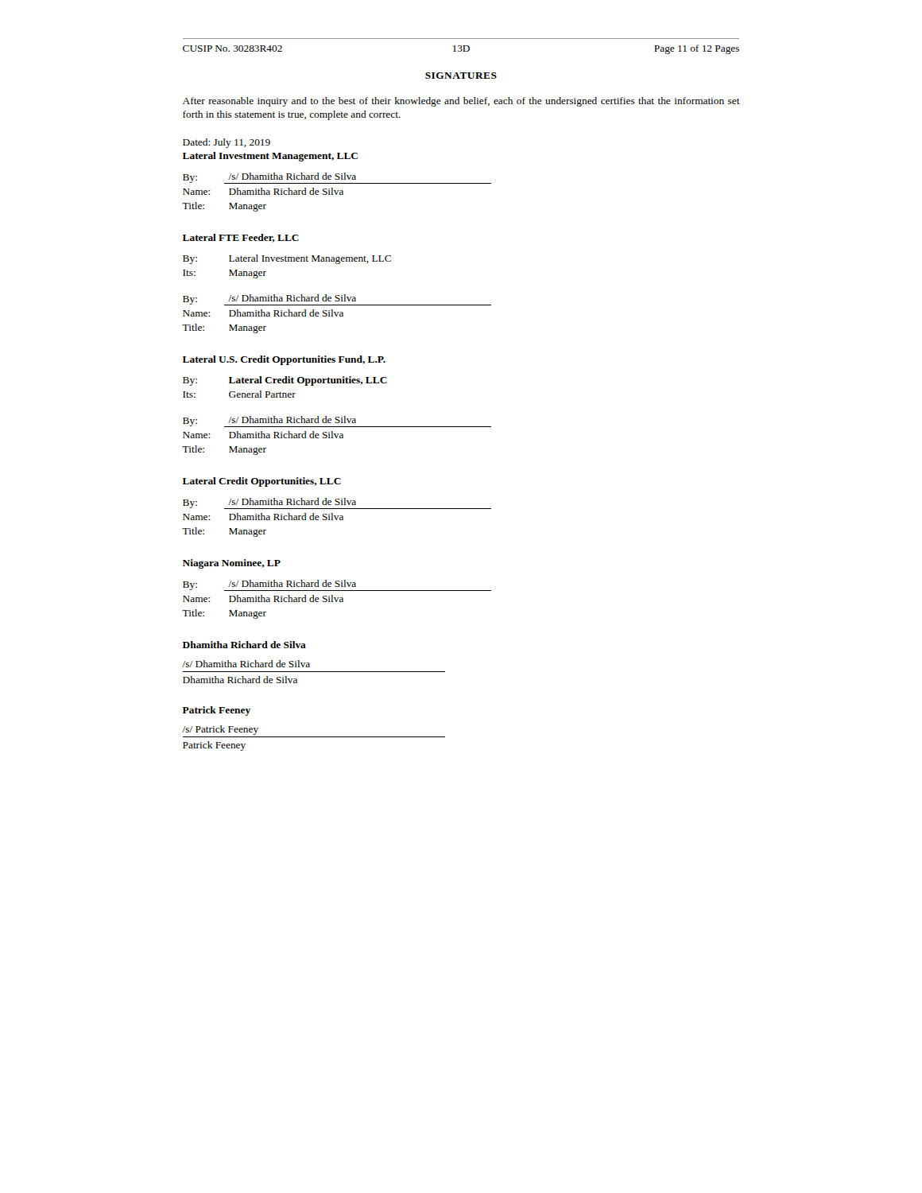CUSIP No. 30283R402
13D
Page 11 of 12 Pages
SIGNATURES
After reasonable inquiry and to the best of their knowledge and belief, each of the undersigned certifies that the information set forth in this statement is true, complete and correct.
Dated: July 11, 2019
Lateral Investment Management, LLC
| By: | /s/ Dhamitha Richard de Silva |
| Name: | Dhamitha Richard de Silva |
| Title: | Manager |
Lateral FTE Feeder, LLC
| By: | Lateral Investment Management, LLC |
| Its: | Manager |
| By: | /s/ Dhamitha Richard de Silva |
| Name: | Dhamitha Richard de Silva |
| Title: | Manager |
Lateral U.S. Credit Opportunities Fund, L.P.
| By: | Lateral Credit Opportunities, LLC |
| Its: | General Partner |
| By: | /s/ Dhamitha Richard de Silva |
| Name: | Dhamitha Richard de Silva |
| Title: | Manager |
Lateral Credit Opportunities, LLC
| By: | /s/ Dhamitha Richard de Silva |
| Name: | Dhamitha Richard de Silva |
| Title: | Manager |
Niagara Nominee, LP
| By: | /s/ Dhamitha Richard de Silva |
| Name: | Dhamitha Richard de Silva |
| Title: | Manager |
Dhamitha Richard de Silva
/s/ Dhamitha Richard de Silva
Dhamitha Richard de Silva
Patrick Feeney
/s/ Patrick Feeney
Patrick Feeney